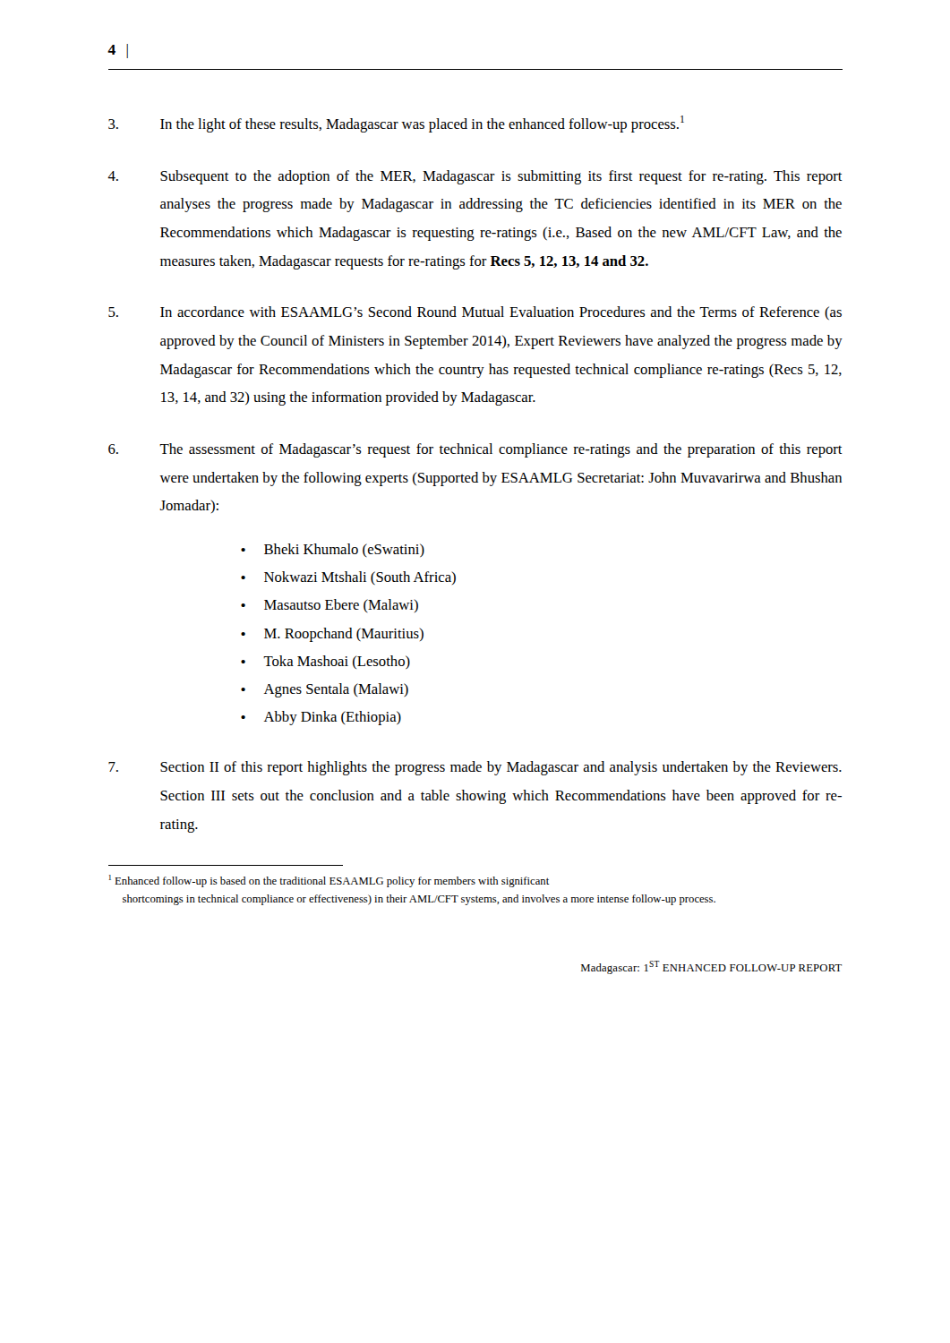4 |
In the light of these results, Madagascar was placed in the enhanced follow-up process.1
Subsequent to the adoption of the MER, Madagascar is submitting its first request for re-rating. This report analyses the progress made by Madagascar in addressing the TC deficiencies identified in its MER on the Recommendations which Madagascar is requesting re-ratings (i.e., Based on the new AML/CFT Law, and the measures taken, Madagascar requests for re-ratings for Recs 5, 12, 13, 14 and 32.
In accordance with ESAAMLG’s Second Round Mutual Evaluation Procedures and the Terms of Reference (as approved by the Council of Ministers in September 2014), Expert Reviewers have analyzed the progress made by Madagascar for Recommendations which the country has requested technical compliance re-ratings (Recs 5, 12, 13, 14, and 32) using the information provided by Madagascar.
The assessment of Madagascar’s request for technical compliance re-ratings and the preparation of this report were undertaken by the following experts (Supported by ESAAMLG Secretariat: John Muvavarirwa and Bhushan Jomadar):
Bheki Khumalo (eSwatini)
Nokwazi Mtshali (South Africa)
Masautso Ebere (Malawi)
M. Roopchand (Mauritius)
Toka Mashoai (Lesotho)
Agnes Sentala (Malawi)
Abby Dinka (Ethiopia)
Section II of this report highlights the progress made by Madagascar and analysis undertaken by the Reviewers. Section III sets out the conclusion and a table showing which Recommendations have been approved for re-rating.
1 Enhanced follow-up is based on the traditional ESAAMLG policy for members with significant shortcomings in technical compliance or effectiveness) in their AML/CFT systems, and involves a more intense follow-up process.
Madagascar: 1ST ENHANCED FOLLOW-UP REPORT